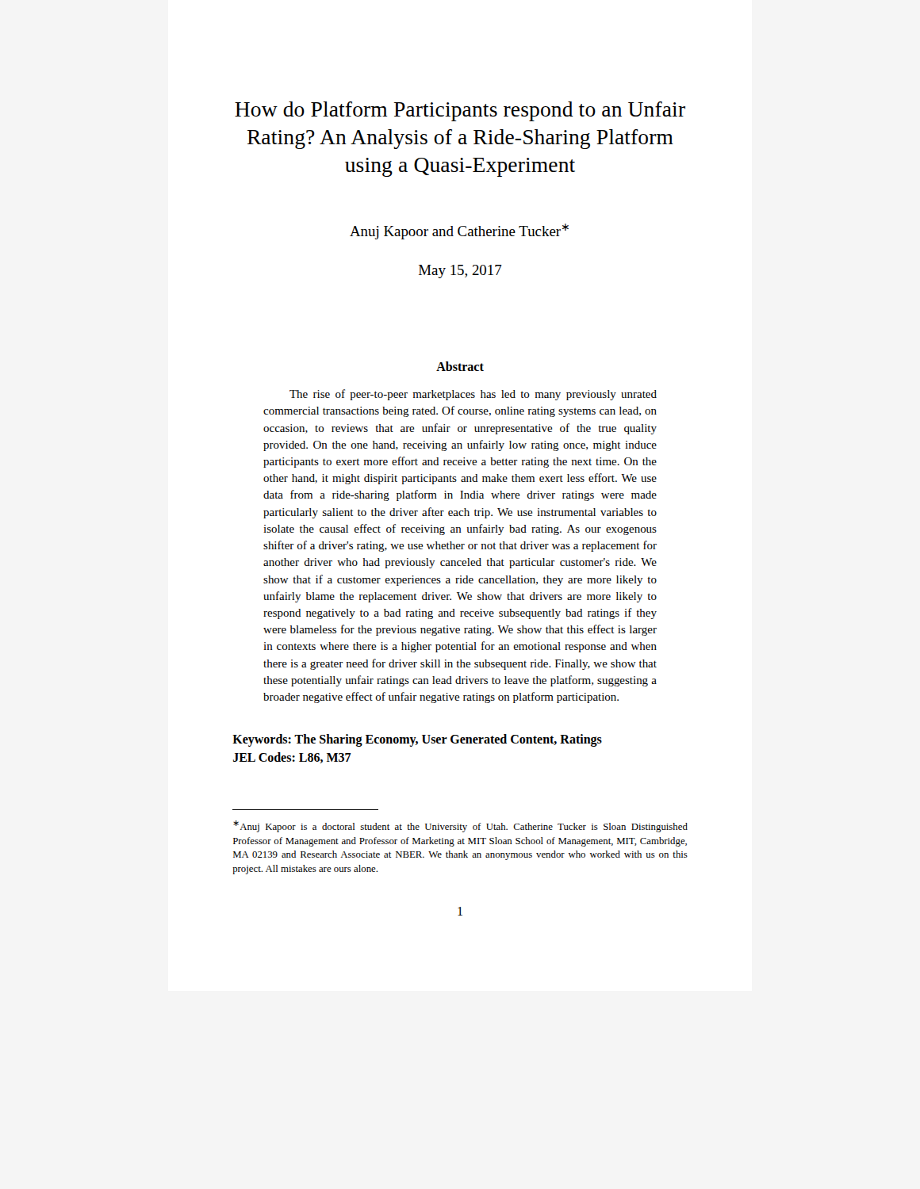How do Platform Participants respond to an Unfair Rating? An Analysis of a Ride-Sharing Platform using a Quasi-Experiment
Anuj Kapoor and Catherine Tucker∗
May 15, 2017
Abstract
The rise of peer-to-peer marketplaces has led to many previously unrated commercial transactions being rated. Of course, online rating systems can lead, on occasion, to reviews that are unfair or unrepresentative of the true quality provided. On the one hand, receiving an unfairly low rating once, might induce participants to exert more effort and receive a better rating the next time. On the other hand, it might dispirit participants and make them exert less effort. We use data from a ride-sharing platform in India where driver ratings were made particularly salient to the driver after each trip. We use instrumental variables to isolate the causal effect of receiving an unfairly bad rating. As our exogenous shifter of a driver's rating, we use whether or not that driver was a replacement for another driver who had previously canceled that particular customer's ride. We show that if a customer experiences a ride cancellation, they are more likely to unfairly blame the replacement driver. We show that drivers are more likely to respond negatively to a bad rating and receive subsequently bad ratings if they were blameless for the previous negative rating. We show that this effect is larger in contexts where there is a higher potential for an emotional response and when there is a greater need for driver skill in the subsequent ride. Finally, we show that these potentially unfair ratings can lead drivers to leave the platform, suggesting a broader negative effect of unfair negative ratings on platform participation.
Keywords: The Sharing Economy, User Generated Content, Ratings
JEL Codes: L86, M37
∗Anuj Kapoor is a doctoral student at the University of Utah. Catherine Tucker is Sloan Distinguished Professor of Management and Professor of Marketing at MIT Sloan School of Management, MIT, Cambridge, MA 02139 and Research Associate at NBER. We thank an anonymous vendor who worked with us on this project. All mistakes are ours alone.
1